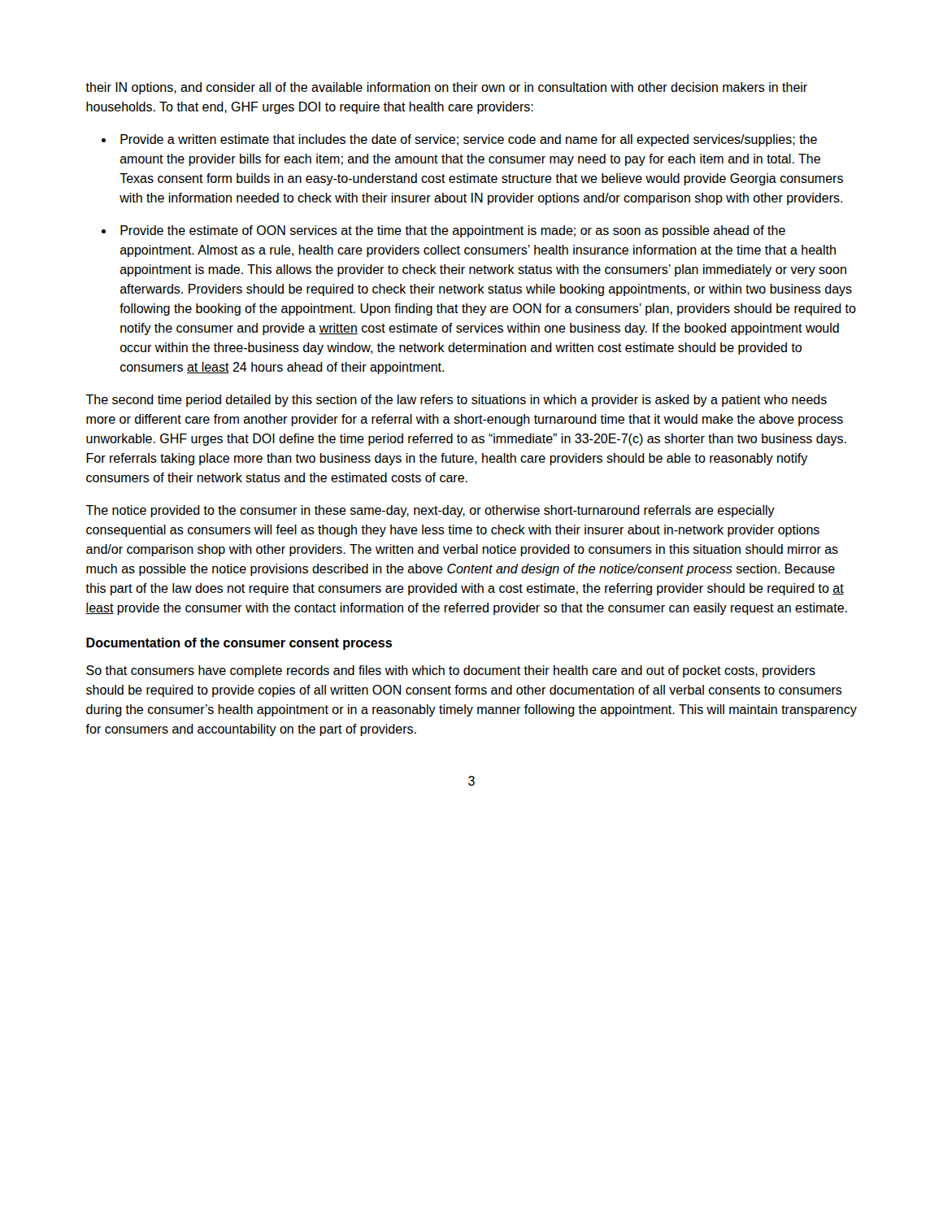their IN options, and consider all of the available information on their own or in consultation with other decision makers in their households. To that end, GHF urges DOI to require that health care providers:
Provide a written estimate that includes the date of service; service code and name for all expected services/supplies; the amount the provider bills for each item; and the amount that the consumer may need to pay for each item and in total. The Texas consent form builds in an easy-to-understand cost estimate structure that we believe would provide Georgia consumers with the information needed to check with their insurer about IN provider options and/or comparison shop with other providers.
Provide the estimate of OON services at the time that the appointment is made; or as soon as possible ahead of the appointment. Almost as a rule, health care providers collect consumers’ health insurance information at the time that a health appointment is made. This allows the provider to check their network status with the consumers’ plan immediately or very soon afterwards. Providers should be required to check their network status while booking appointments, or within two business days following the booking of the appointment. Upon finding that they are OON for a consumers’ plan, providers should be required to notify the consumer and provide a written cost estimate of services within one business day. If the booked appointment would occur within the three-business day window, the network determination and written cost estimate should be provided to consumers at least 24 hours ahead of their appointment.
The second time period detailed by this section of the law refers to situations in which a provider is asked by a patient who needs more or different care from another provider for a referral with a short-enough turnaround time that it would make the above process unworkable. GHF urges that DOI define the time period referred to as “immediate” in 33-20E-7(c) as shorter than two business days. For referrals taking place more than two business days in the future, health care providers should be able to reasonably notify consumers of their network status and the estimated costs of care.
The notice provided to the consumer in these same-day, next-day, or otherwise short-turnaround referrals are especially consequential as consumers will feel as though they have less time to check with their insurer about in-network provider options and/or comparison shop with other providers. The written and verbal notice provided to consumers in this situation should mirror as much as possible the notice provisions described in the above Content and design of the notice/consent process section. Because this part of the law does not require that consumers are provided with a cost estimate, the referring provider should be required to at least provide the consumer with the contact information of the referred provider so that the consumer can easily request an estimate.
Documentation of the consumer consent process
So that consumers have complete records and files with which to document their health care and out of pocket costs, providers should be required to provide copies of all written OON consent forms and other documentation of all verbal consents to consumers during the consumer’s health appointment or in a reasonably timely manner following the appointment. This will maintain transparency for consumers and accountability on the part of providers.
3